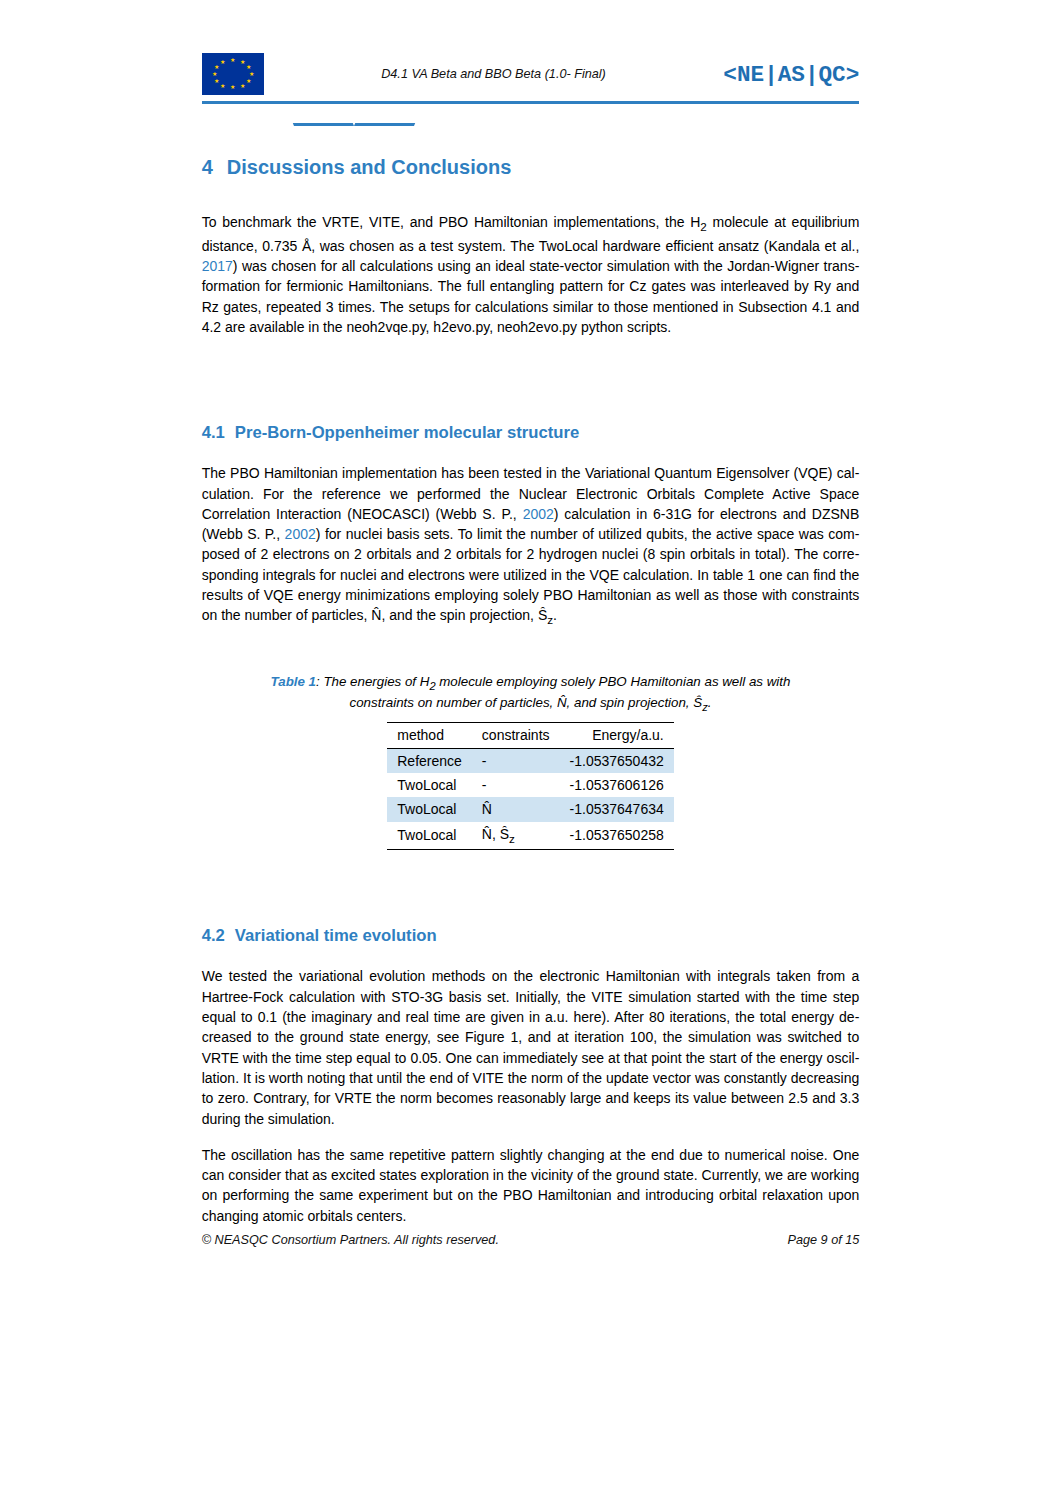★ ★ ★ ★ ★ ★ ★ ★ ★ ★ ★ ★
D4.1 VA Beta and BBO Beta (1.0- Final)
<NE|AS|QC>
4 Discussions and Conclusions
To benchmark the VRTE, VITE, and PBO Hamiltonian implementations, the H2 molecule at equilibrium distance, 0.735 Å, was chosen as a test system. The TwoLocal hardware efficient ansatz (Kandala et al., 2017) was chosen for all calculations using an ideal state-vector simulation with the Jordan-Wigner transformation for fermionic Hamiltonians. The full entangling pattern for Cz gates was interleaved by Ry and Rz gates, repeated 3 times. The setups for calculations similar to those mentioned in Subsection 4.1 and 4.2 are available in the neoh2vqe.py, h2evo.py, neoh2evo.py python scripts.
4.1 Pre-Born-Oppenheimer molecular structure
The PBO Hamiltonian implementation has been tested in the Variational Quantum Eigensolver (VQE) calculation. For the reference we performed the Nuclear Electronic Orbitals Complete Active Space Correlation Interaction (NEOCASCI) (Webb S. P., 2002) calculation in 6-31G for electrons and DZSNB (Webb S. P., 2002) for nuclei basis sets. To limit the number of utilized qubits, the active space was composed of 2 electrons on 2 orbitals and 2 orbitals for 2 hydrogen nuclei (8 spin orbitals in total). The corresponding integrals for nuclei and electrons were utilized in the VQE calculation. In table 1 one can find the results of VQE energy minimizations employing solely PBO Hamiltonian as well as those with constraints on the number of particles, N̂, and the spin projection, Ŝz.
Table 1: The energies of H2 molecule employing solely PBO Hamiltonian as well as with constraints on number of particles, N̂, and spin projection, Ŝz.
| method | constraints | Energy/a.u. |
| --- | --- | --- |
| Reference | - | -1.0537650432 |
| TwoLocal | - | -1.0537606126 |
| TwoLocal | N̂ | -1.0537647634 |
| TwoLocal | N̂, Ŝ z | -1.0537650258 |
4.2 Variational time evolution
We tested the variational evolution methods on the electronic Hamiltonian with integrals taken from a Hartree-Fock calculation with STO-3G basis set. Initially, the VITE simulation started with the time step equal to 0.1 (the imaginary and real time are given in a.u. here). After 80 iterations, the total energy decreased to the ground state energy, see Figure 1, and at iteration 100, the simulation was switched to VRTE with the time step equal to 0.05. One can immediately see at that point the start of the energy oscillation. It is worth noting that until the end of VITE the norm of the update vector was constantly decreasing to zero. Contrary, for VRTE the norm becomes reasonably large and keeps its value between 2.5 and 3.3 during the simulation.
The oscillation has the same repetitive pattern slightly changing at the end due to numerical noise. One can consider that as excited states exploration in the vicinity of the ground state. Currently, we are working on performing the same experiment but on the PBO Hamiltonian and introducing orbital relaxation upon changing atomic orbitals centers.
© NEASQC Consortium Partners. All rights reserved.
Page 9 of 15